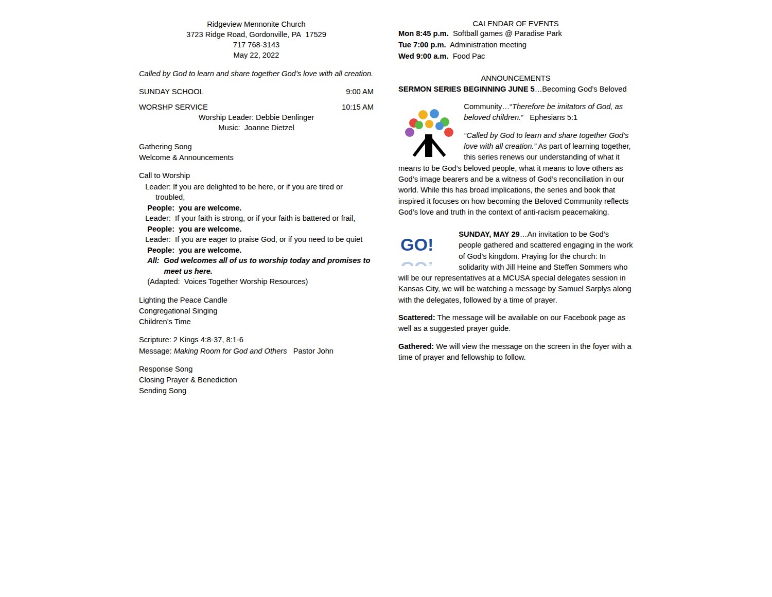Ridgeview Mennonite Church
3723 Ridge Road, Gordonville, PA 17529
717 768-3143
May 22, 2022
Called by God to learn and share together God’s love with all creation.
SUNDAY SCHOOL 9:00 AM
WORSHP SERVICE 10:15 AM
Worship Leader: Debbie Denlinger
Music: Joanne Dietzel
Gathering Song
Welcome & Announcements
Call to Worship
Leader: If you are delighted to be here, or if you are tired or troubled,
People: you are welcome.
Leader: If your faith is strong, or if your faith is battered or frail,
People: you are welcome.
Leader: If you are eager to praise God, or if you need to be quiet
People: you are welcome.
All: God welcomes all of us to worship today and promises to meet us here.
(Adapted: Voices Together Worship Resources)
Lighting the Peace Candle
Congregational Singing
Children’s Time
Scripture: 2 Kings 4:8-37, 8:1-6
Message: Making Room for God and Others Pastor John
Response Song
Closing Prayer & Benediction
Sending Song
CALENDAR OF EVENTS
Mon 8:45 p.m. Softball games @ Paradise Park
Tue 7:00 p.m. Administration meeting
Wed 9:00 a.m. Food Pac
ANNOUNCEMENTS
SERMON SERIES BEGINNING JUNE 5…Becoming God’s Beloved
Community…“Therefore be imitators of God, as beloved children.” Ephesians 5:1
“Called by God to learn and share together God’s love with all creation.” As part of learning together, this series renews our understanding of what it means to be God’s beloved people, what it means to love others as God’s image bearers and be a witness of God’s reconciliation in our world. While this has broad implications, the series and book that inspired it focuses on how becoming the Beloved Community reflects God’s love and truth in the context of anti-racism peacemaking.
SUNDAY, MAY 29…An invitation to be God’s people gathered and scattered engaging in the work of God’s kingdom. Praying for the church: In solidarity with Jill Heine and Steffen Sommers who will be our representatives at a MCUSA special delegates session in Kansas City, we will be watching a message by Samuel Sarplys along with the delegates, followed by a time of prayer.
Scattered: The message will be available on our Facebook page as well as a suggested prayer guide.
Gathered: We will view the message on the screen in the foyer with a time of prayer and fellowship to follow.